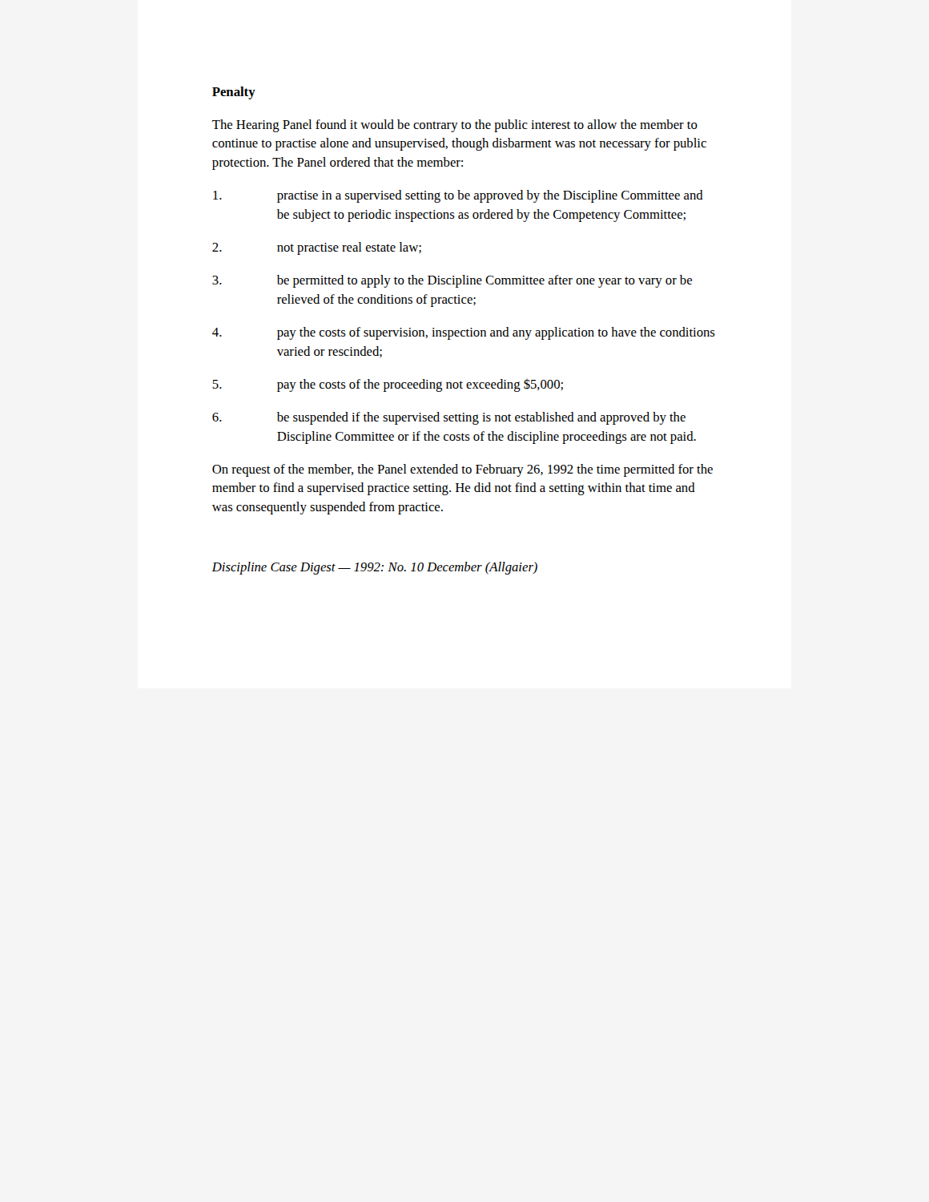Penalty
The Hearing Panel found it would be contrary to the public interest to allow the member to continue to practise alone and unsupervised, though disbarment was not necessary for public protection. The Panel ordered that the member:
practise in a supervised setting to be approved by the Discipline Committee and be subject to periodic inspections as ordered by the Competency Committee;
not practise real estate law;
be permitted to apply to the Discipline Committee after one year to vary or be relieved of the conditions of practice;
pay the costs of supervision, inspection and any application to have the conditions varied or rescinded;
pay the costs of the proceeding not exceeding $5,000;
be suspended if the supervised setting is not established and approved by the Discipline Committee or if the costs of the discipline proceedings are not paid.
On request of the member, the Panel extended to February 26, 1992 the time permitted for the member to find a supervised practice setting. He did not find a setting within that time and was consequently suspended from practice.
Discipline Case Digest — 1992: No. 10 December (Allgaier)